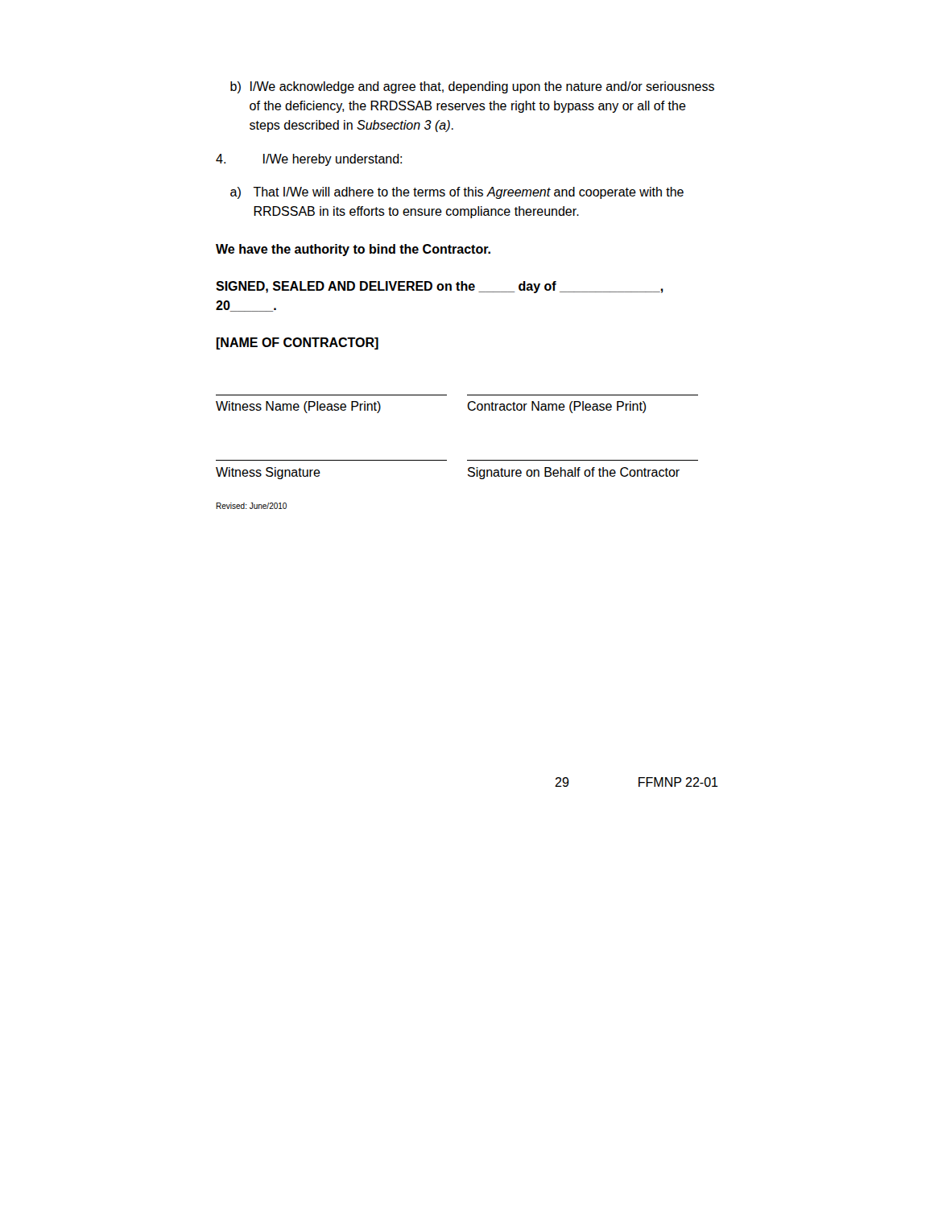b)
I/We acknowledge and agree that, depending upon the nature and/or seriousness of the deficiency, the RRDSSAB reserves the right to bypass any or all of the steps described in Subsection 3 (a).
4.
I/We hereby understand:
a)
That I/We will adhere to the terms of this Agreement and cooperate with the RRDSSAB in its efforts to ensure compliance thereunder.
We have the authority to bind the Contractor.
SIGNED, SEALED AND DELIVERED on the _____ day of ______________, 20______.
[NAME OF CONTRACTOR]
| Witness Name (Please Print) | Contractor Name (Please Print) |
| Witness Signature | Signature on Behalf of the Contractor |
Revised: June/2010
29 FFMNP 22-01